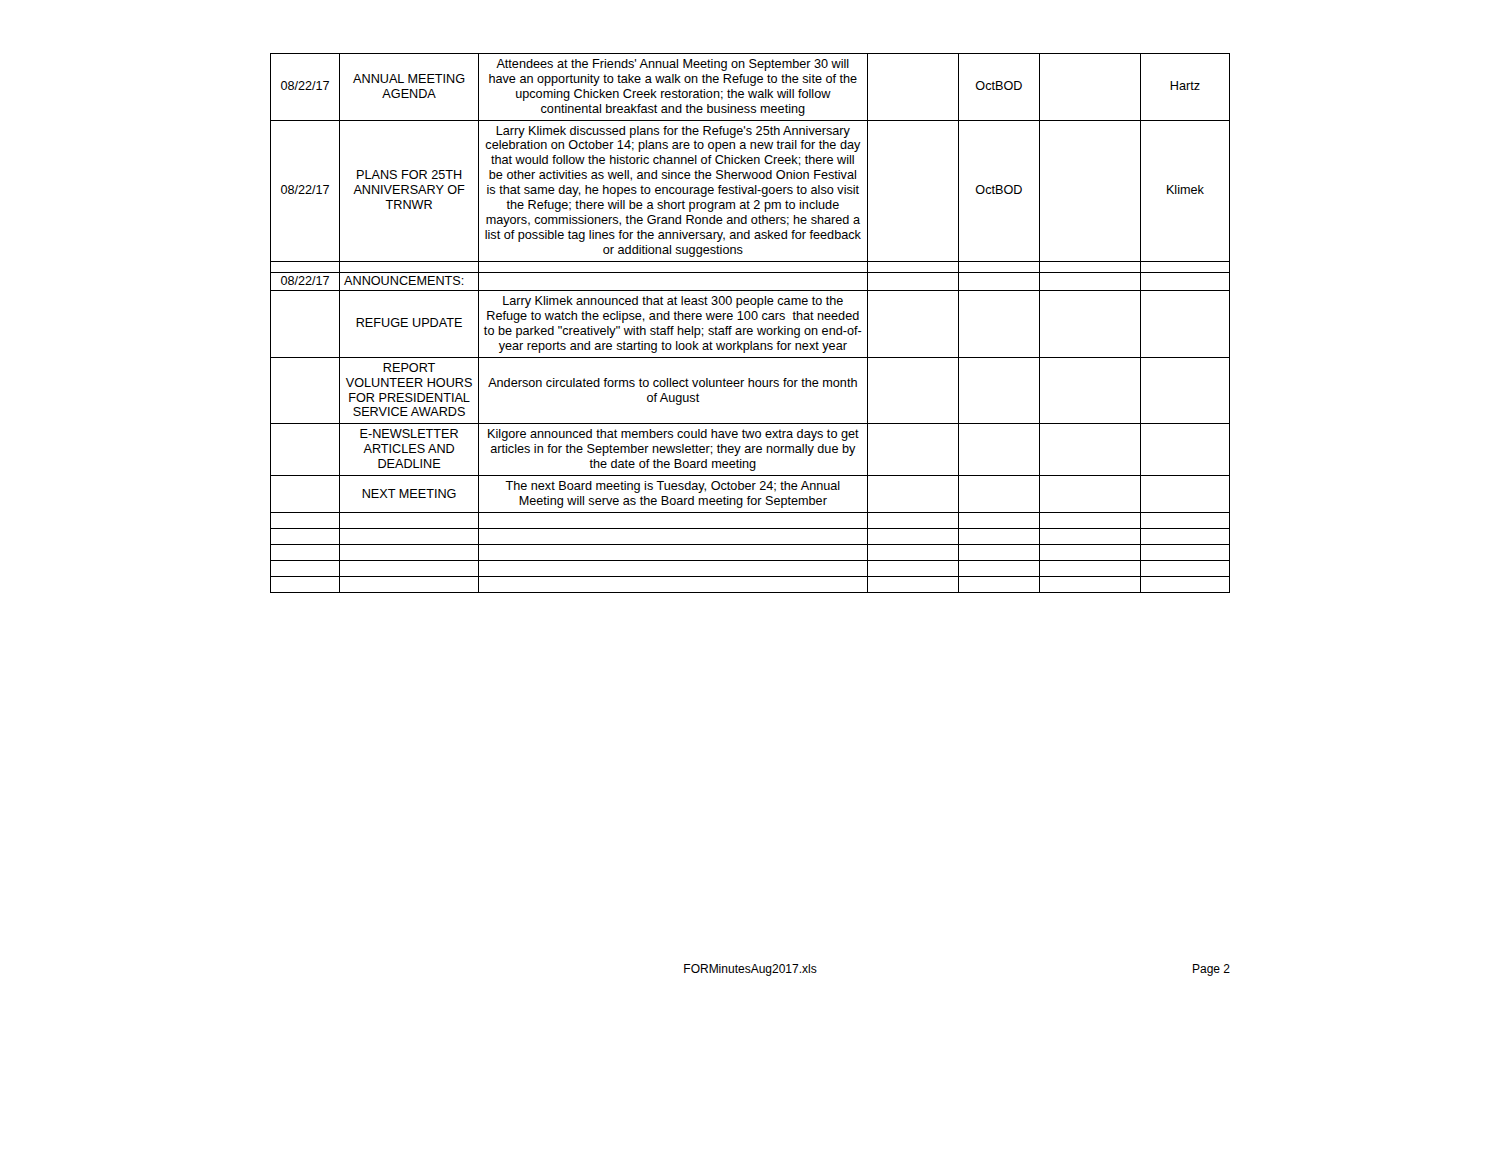| 08/22/17 | ANNUAL MEETING AGENDA | Attendees at the Friends' Annual Meeting on September 30 will have an opportunity to take a walk on the Refuge to the site of the upcoming Chicken Creek restoration; the walk will follow continental breakfast and the business meeting | | OctBOD | | Hartz |
| 08/22/17 | PLANS FOR 25TH ANNIVERSARY OF TRNWR | Larry Klimek discussed plans for the Refuge's 25th Anniversary celebration on October 14; plans are to open a new trail for the day that would follow the historic channel of Chicken Creek; there will be other activities as well, and since the Sherwood Onion Festival is that same day, he hopes to encourage festival-goers to also visit the Refuge; there will be a short program at 2 pm to include mayors, commissioners, the Grand Ronde and others; he shared a list of possible tag lines for the anniversary, and asked for feedback or additional suggestions | | OctBOD | | Klimek |
| 08/22/17 | ANNOUNCEMENTS: | | | | | |
| | REFUGE UPDATE | Larry Klimek announced that at least 300 people came to the Refuge to watch the eclipse, and there were 100 cars that needed to be parked "creatively" with staff help; staff are working on end-of-year reports and are starting to look at workplans for next year | | | | |
| | REPORT VOLUNTEER HOURS FOR PRESIDENTIAL SERVICE AWARDS | Anderson circulated forms to collect volunteer hours for the month of August | | | | |
| | E-NEWSLETTER ARTICLES AND DEADLINE | Kilgore announced that members could have two extra days to get articles in for the September newsletter; they are normally due by the date of the Board meeting | | | | |
| | NEXT MEETING | The next Board meeting is Tuesday, October 24; the Annual Meeting will serve as the Board meeting for September | | | | |
FORMinutesAug2017.xls
Page 2